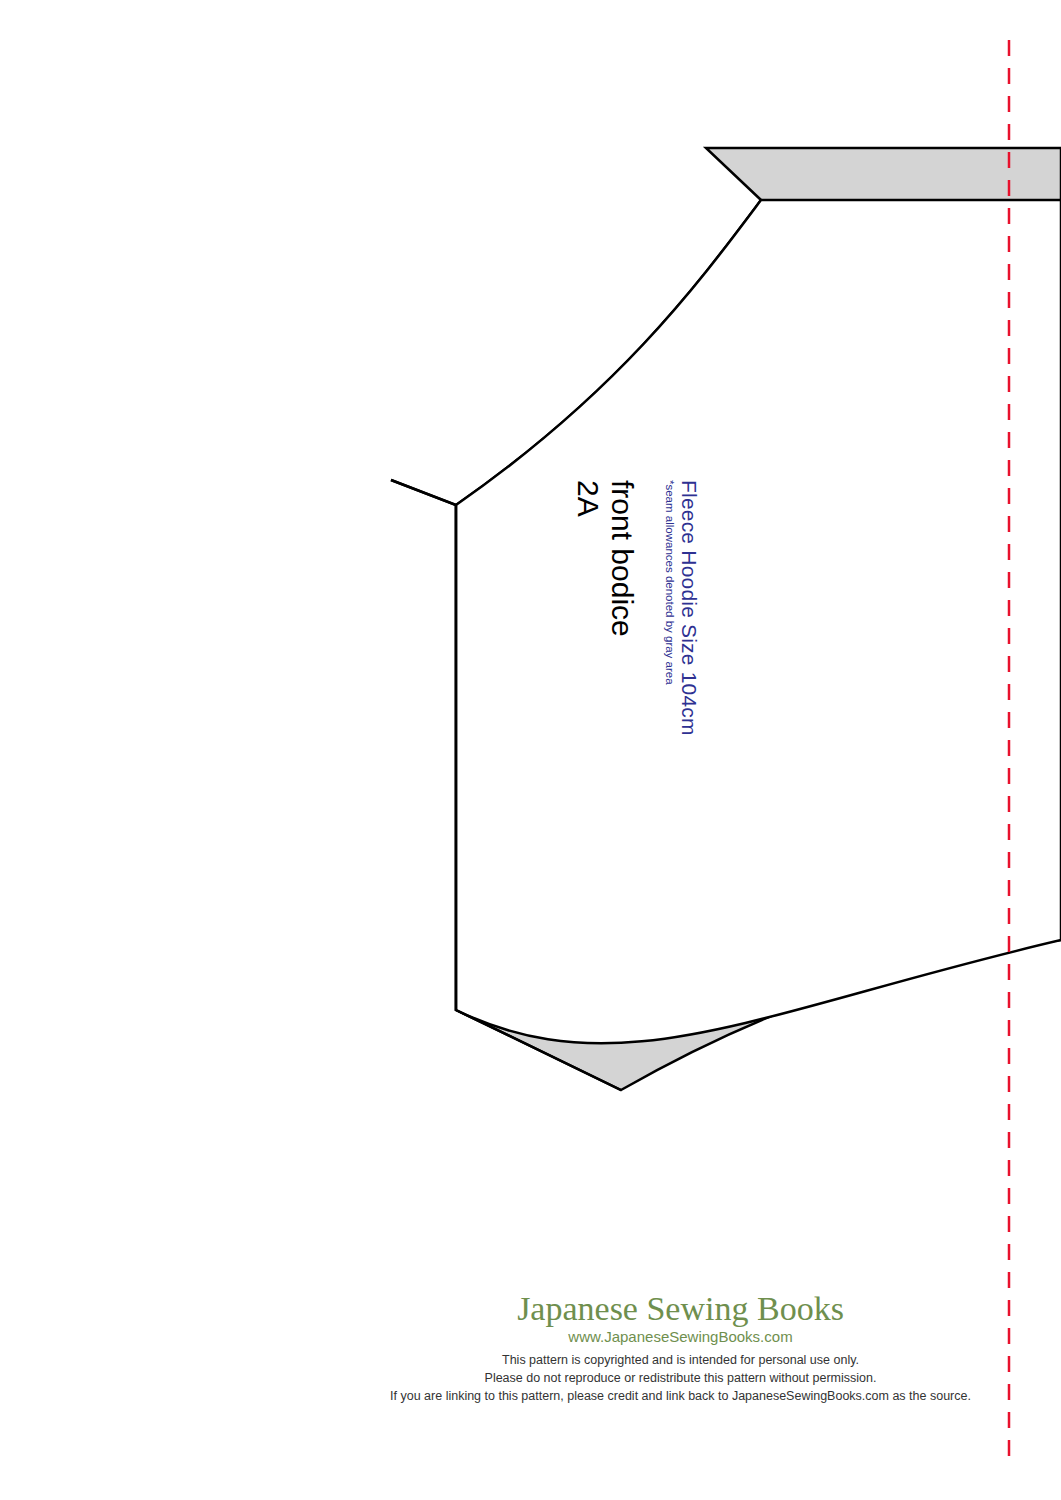Fleece Hoodie Size 104cm
*seam allowances denoted by gray area
front bodice
2A
Japanese Sewing Books
www.JapaneseSewingBooks.com
This pattern is copyrighted and is intended for personal use only.
Please do not reproduce or redistribute this pattern without permission.
If you are linking to this pattern, please credit and link back to JapaneseSewingBooks.com as the source.